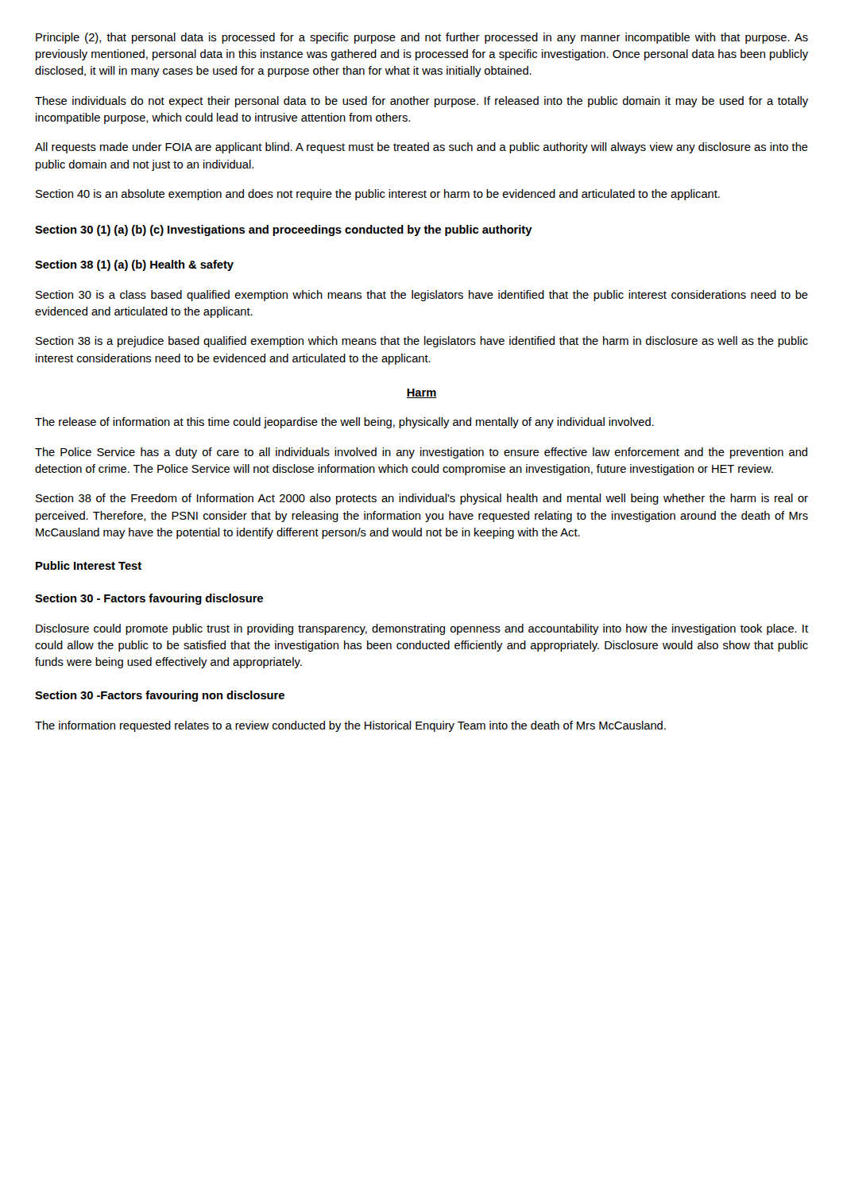Principle (2), that personal data is processed for a specific purpose and not further processed in any manner incompatible with that purpose. As previously mentioned, personal data in this instance was gathered and is processed for a specific investigation. Once personal data has been publicly disclosed, it will in many cases be used for a purpose other than for what it was initially obtained.
These individuals do not expect their personal data to be used for another purpose. If released into the public domain it may be used for a totally incompatible purpose, which could lead to intrusive attention from others.
All requests made under FOIA are applicant blind. A request must be treated as such and a public authority will always view any disclosure as into the public domain and not just to an individual.
Section 40 is an absolute exemption and does not require the public interest or harm to be evidenced and articulated to the applicant.
Section 30 (1) (a) (b) (c) Investigations and proceedings conducted by the public authority
Section 38 (1) (a) (b) Health & safety
Section 30 is a class based qualified exemption which means that the legislators have identified that the public interest considerations need to be evidenced and articulated to the applicant.
Section 38 is a prejudice based qualified exemption which means that the legislators have identified that the harm in disclosure as well as the public interest considerations need to be evidenced and articulated to the applicant.
Harm
The release of information at this time could jeopardise the well being, physically and mentally of any individual involved.
The Police Service has a duty of care to all individuals involved in any investigation to ensure effective law enforcement and the prevention and detection of crime. The Police Service will not disclose information which could compromise an investigation, future investigation or HET review.
Section 38 of the Freedom of Information Act 2000 also protects an individual's physical health and mental well being whether the harm is real or perceived. Therefore, the PSNI consider that by releasing the information you have requested relating to the investigation around the death of Mrs McCausland may have the potential to identify different person/s and would not be in keeping with the Act.
Public Interest Test
Section 30 - Factors favouring disclosure
Disclosure could promote public trust in providing transparency, demonstrating openness and accountability into how the investigation took place. It could allow the public to be satisfied that the investigation has been conducted efficiently and appropriately. Disclosure would also show that public funds were being used effectively and appropriately.
Section 30 -Factors favouring non disclosure
The information requested relates to a review conducted by the Historical Enquiry Team into the death of Mrs McCausland.